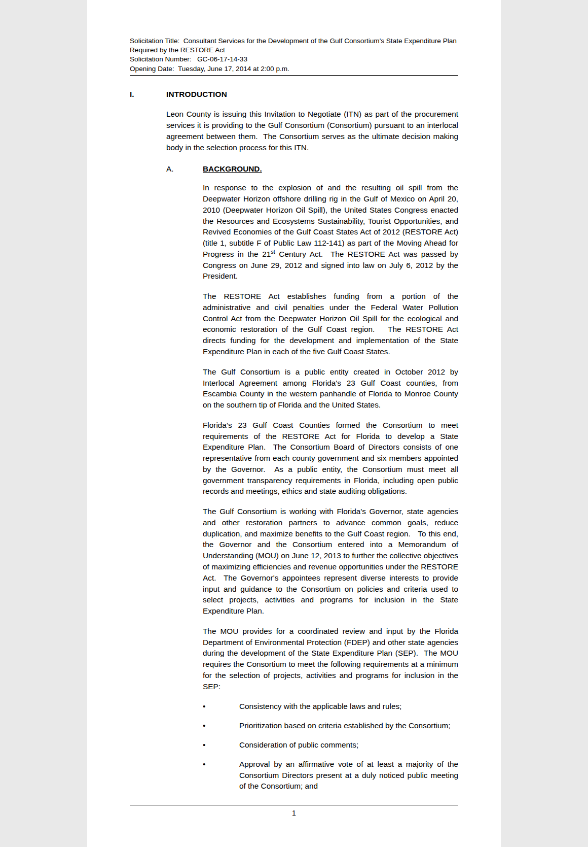Solicitation Title: Consultant Services for the Development of the Gulf Consortium's State Expenditure Plan Required by the RESTORE Act
Solicitation Number: GC-06-17-14-33
Opening Date: Tuesday, June 17, 2014 at 2:00 p.m.
I. INTRODUCTION
Leon County is issuing this Invitation to Negotiate (ITN) as part of the procurement services it is providing to the Gulf Consortium (Consortium) pursuant to an interlocal agreement between them. The Consortium serves as the ultimate decision making body in the selection process for this ITN.
A. BACKGROUND.
In response to the explosion of and the resulting oil spill from the Deepwater Horizon offshore drilling rig in the Gulf of Mexico on April 20, 2010 (Deepwater Horizon Oil Spill), the United States Congress enacted the Resources and Ecosystems Sustainability, Tourist Opportunities, and Revived Economies of the Gulf Coast States Act of 2012 (RESTORE Act) (title 1, subtitle F of Public Law 112-141) as part of the Moving Ahead for Progress in the 21st Century Act. The RESTORE Act was passed by Congress on June 29, 2012 and signed into law on July 6, 2012 by the President.
The RESTORE Act establishes funding from a portion of the administrative and civil penalties under the Federal Water Pollution Control Act from the Deepwater Horizon Oil Spill for the ecological and economic restoration of the Gulf Coast region. The RESTORE Act directs funding for the development and implementation of the State Expenditure Plan in each of the five Gulf Coast States.
The Gulf Consortium is a public entity created in October 2012 by Interlocal Agreement among Florida's 23 Gulf Coast counties, from Escambia County in the western panhandle of Florida to Monroe County on the southern tip of Florida and the United States.
Florida’s 23 Gulf Coast Counties formed the Consortium to meet requirements of the RESTORE Act for Florida to develop a State Expenditure Plan. The Consortium Board of Directors consists of one representative from each county government and six members appointed by the Governor. As a public entity, the Consortium must meet all government transparency requirements in Florida, including open public records and meetings, ethics and state auditing obligations.
The Gulf Consortium is working with Florida's Governor, state agencies and other restoration partners to advance common goals, reduce duplication, and maximize benefits to the Gulf Coast region. To this end, the Governor and the Consortium entered into a Memorandum of Understanding (MOU) on June 12, 2013 to further the collective objectives of maximizing efficiencies and revenue opportunities under the RESTORE Act. The Governor's appointees represent diverse interests to provide input and guidance to the Consortium on policies and criteria used to select projects, activities and programs for inclusion in the State Expenditure Plan.
The MOU provides for a coordinated review and input by the Florida Department of Environmental Protection (FDEP) and other state agencies during the development of the State Expenditure Plan (SEP). The MOU requires the Consortium to meet the following requirements at a minimum for the selection of projects, activities and programs for inclusion in the SEP:
•Consistency with the applicable laws and rules;
•Prioritization based on criteria established by the Consortium;
•Consideration of public comments;
•Approval by an affirmative vote of at least a majority of the Consortium Directors present at a duly noticed public meeting of the Consortium; and
1